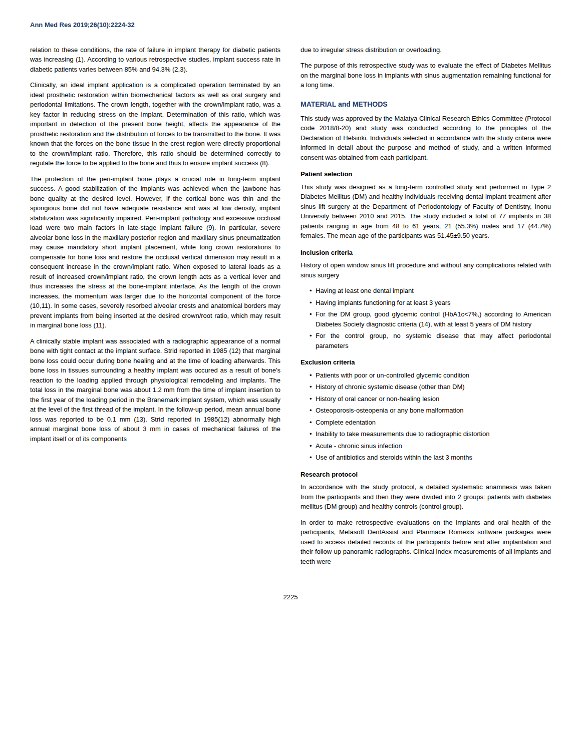Ann Med Res 2019;26(10):2224-32
relation to these conditions, the rate of failure in implant therapy for diabetic patients was increasing (1). According to various retrospective studies, implant success rate in diabetic patients varies between 85% and 94.3% (2,3).
Clinically, an ideal implant application is a complicated operation terminated by an ideal prosthetic restoration within biomechanical factors as well as oral surgery and periodontal limitations. The crown length, together with the crown/implant ratio, was a key factor in reducing stress on the implant. Determination of this ratio, which was important in detection of the present bone height, affects the appearance of the prosthetic restoration and the distribution of forces to be transmitted to the bone. It was known that the forces on the bone tissue in the crest region were directly proportional to the crown/implant ratio. Therefore, this ratio should be determined correctly to regulate the force to be applied to the bone and thus to ensure implant success (8).
The protection of the peri-implant bone plays a crucial role in long-term implant success. A good stabilization of the implants was achieved when the jawbone has bone quality at the desired level. However, if the cortical bone was thin and the spongious bone did not have adequate resistance and was at low density, implant stabilization was significantly impaired. Peri-implant pathology and excessive occlusal load were two main factors in late-stage implant failure (9). In particular, severe alveolar bone loss in the maxillary posterior region and maxillary sinus pneumatization may cause mandatory short implant placement, while long crown restorations to compensate for bone loss and restore the occlusal vertical dimension may result in a consequent increase in the crown/implant ratio. When exposed to lateral loads as a result of increased crown/implant ratio, the crown length acts as a vertical lever and thus increases the stress at the bone-implant interface. As the length of the crown increases, the momentum was larger due to the horizontal component of the force (10,11). In some cases, severely resorbed alveolar crests and anatomical borders may prevent implants from being inserted at the desired crown/root ratio, which may result in marginal bone loss (11).
A clinically stable implant was associated with a radiographic appearance of a normal bone with tight contact at the implant surface. Strid reported in 1985 (12) that marginal bone loss could occur during bone healing and at the time of loading afterwards. This bone loss in tissues surrounding a healthy implant was occured as a result of bone's reaction to the loading applied through physiological remodeling and implants. The total loss in the marginal bone was about 1.2 mm from the time of implant insertion to the first year of the loading period in the Branemark implant system, which was usually at the level of the first thread of the implant. In the follow-up period, mean annual bone loss was reported to be 0.1 mm (13). Strid reported in 1985(12) abnormally high annual marginal bone loss of about 3 mm in cases of mechanical failures of the implant itself or of its components
due to irregular stress distribution or overloading.
The purpose of this retrospective study was to evaluate the effect of Diabetes Mellitus on the marginal bone loss in implants with sinus augmentation remaining functional for a long time.
MATERIAL and METHODS
This study was approved by the Malatya Clinical Research Ethics Committee (Protocol code 2018/8-20) and study was conducted according to the principles of the Declaration of Helsinki. Individuals selected in accordance with the study criteria were informed in detail about the purpose and method of study, and a written informed consent was obtained from each participant.
Patient selection
This study was designed as a long-term controlled study and performed in Type 2 Diabetes Mellitus (DM) and healthy individuals receiving dental implant treatment after sinus lift surgery at the Department of Periodontology of Faculty of Dentistry, Inonu University between 2010 and 2015. The study included a total of 77 implants in 38 patients ranging in age from 48 to 61 years, 21 (55.3%) males and 17 (44.7%) females. The mean age of the participants was 51.45±9.50 years.
Inclusion criteria
History of open window sinus lift procedure and without any complications related with sinus surgery
Having at least one dental implant
Having implants functioning for at least 3 years
For the DM group, good glycemic control (HbA1c<7%,) according to American Diabetes Society diagnostic criteria (14), with at least 5 years of DM history
For the control group, no systemic disease that may affect periodontal parameters
Exclusion criteria
Patients with poor or un-controlled glycemic condition
History of chronic systemic disease (other than DM)
History of oral cancer or non-healing lesion
Osteoporosis-osteopenia or any bone malformation
Complete edentation
Inability to take measurements due to radiographic distortion
Acute - chronic sinus infection
Use of antibiotics and steroids within the last 3 months
Research protocol
In accordance with the study protocol, a detailed systematic anamnesis was taken from the participants and then they were divided into 2 groups: patients with diabetes mellitus (DM group) and healthy controls (control group).
In order to make retrospective evaluations on the implants and oral health of the participants, Metasoft DentAssist and Planmace Romexis software packages were used to access detailed records of the participants before and after implantation and their follow-up panoramic radiographs. Clinical index measurements of all implants and teeth were
2225